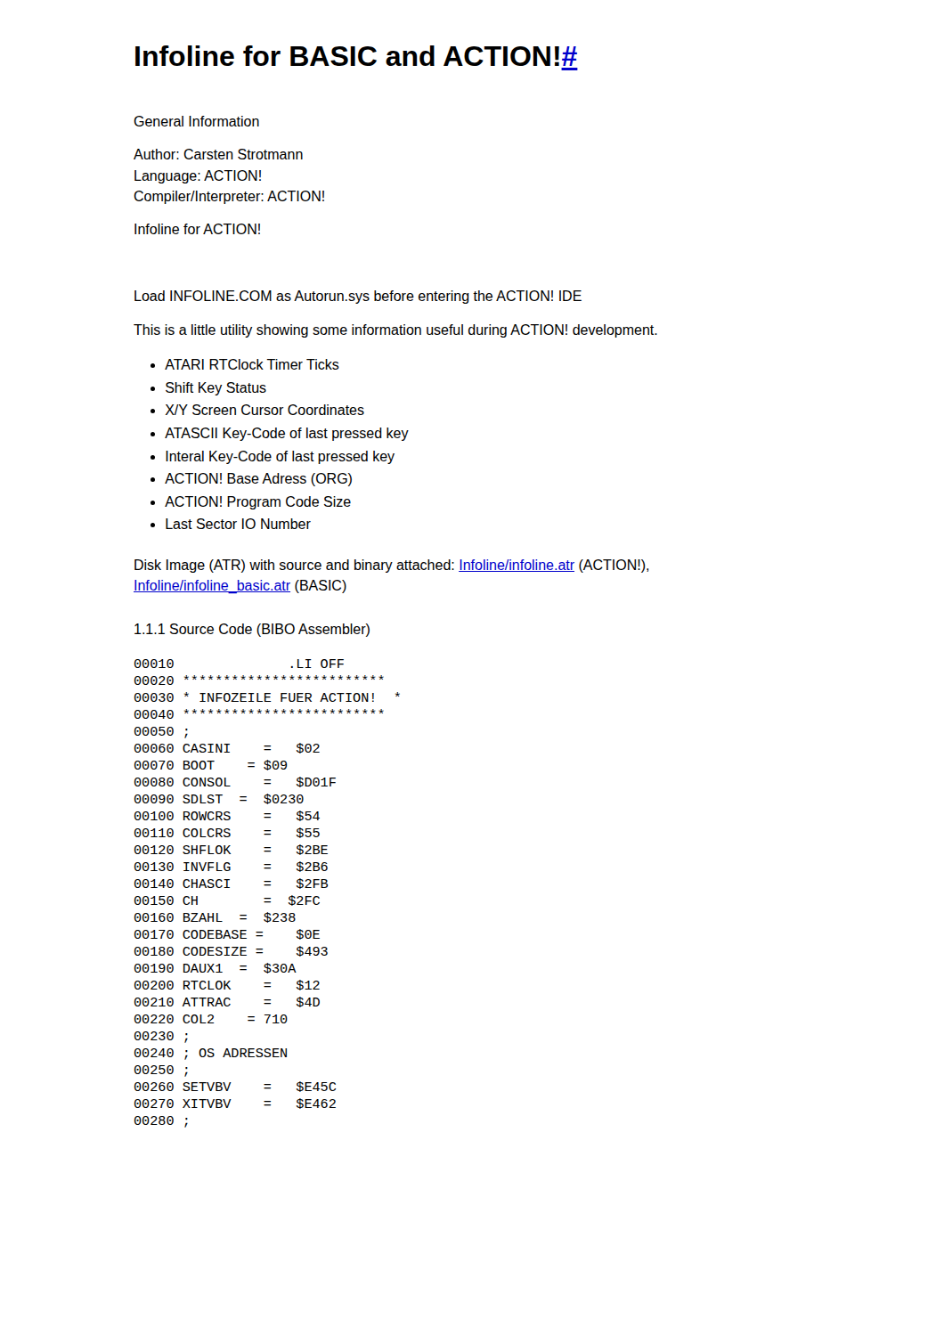Infoline for BASIC and ACTION!#
General Information
Author: Carsten Strotmann Language: ACTION! Compiler/Interpreter: ACTION!
Infoline for ACTION!
Load INFOLINE.COM as Autorun.sys before entering the ACTION! IDE
This is a little utility showing some information useful during ACTION! development.
ATARI RTClock Timer Ticks
Shift Key Status
X/Y Screen Cursor Coordinates
ATASCII Key-Code of last pressed key
Interal Key-Code of last pressed key
ACTION! Base Adress (ORG)
ACTION! Program Code Size
Last Sector IO Number
Disk Image (ATR) with source and binary attached: Infoline/infoline.atr (ACTION!), Infoline/infoline_basic.atr (BASIC)
1.1.1 Source Code (BIBO Assembler)
00010              .LI OFF
00020 *************************
00030 * INFOZEILE FUER ACTION!  *
00040 *************************
00050 ;
00060 CASINI    =   $02
00070 BOOT    = $09
00080 CONSOL    =   $D01F
00090 SDLST  =  $0230
00100 ROWCRS    =   $54
00110 COLCRS    =   $55
00120 SHFLOK    =   $2BE
00130 INVFLG    =   $2B6
00140 CHASCI    =   $2FB
00150 CH        =  $2FC
00160 BZAHL  =  $238
00170 CODEBASE =    $0E
00180 CODESIZE =    $493
00190 DAUX1  =  $30A
00200 RTCLOK    =   $12
00210 ATTRAC    =   $4D
00220 COL2    = 710
00230 ;
00240 ; OS ADRESSEN
00250 ;
00260 SETVBV    =   $E45C
00270 XITVBV    =   $E462
00280 ;